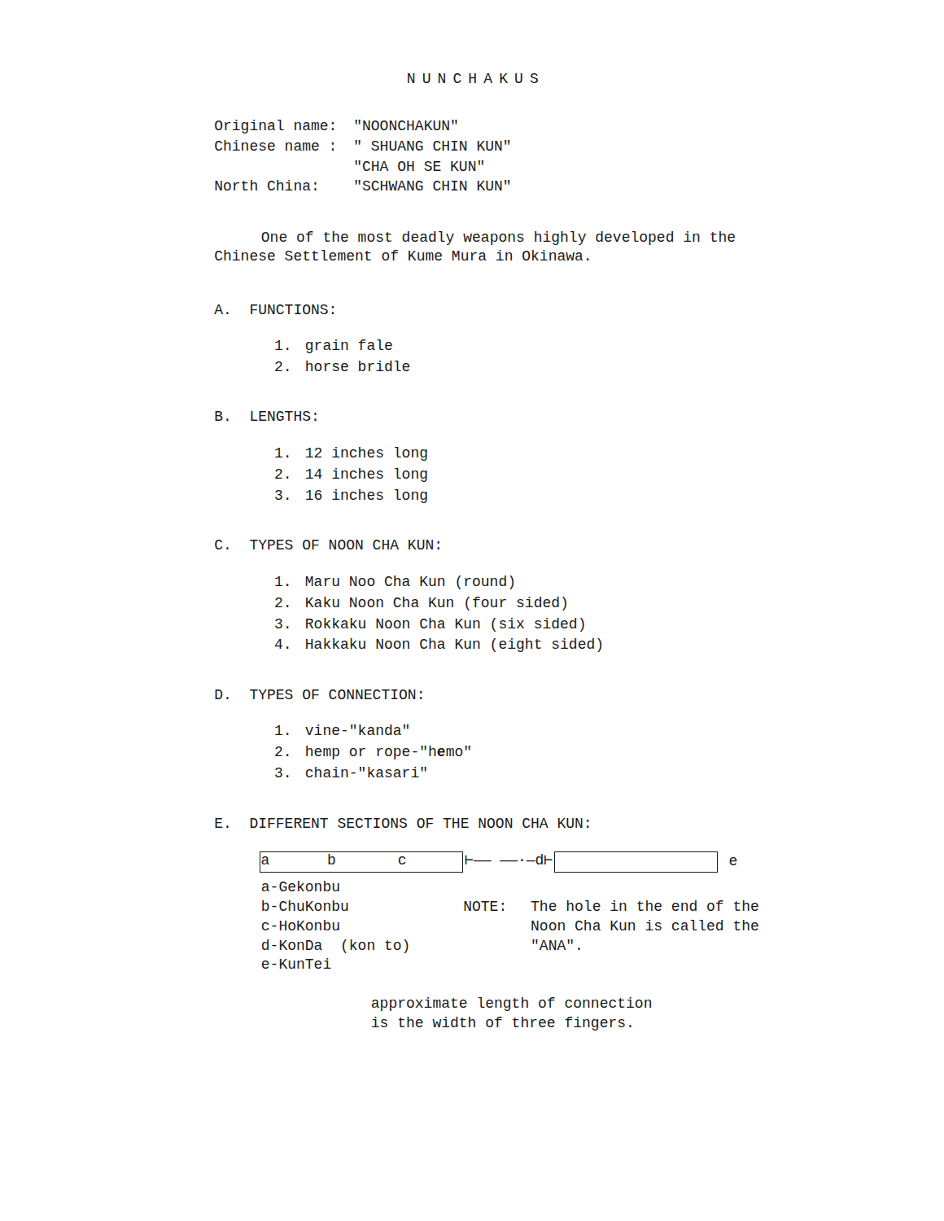NUNCHAKUS
| Original name: | "NOONCHAKUN" |
| Chinese name : | " SHUANG CHIN KUN" |
| | "CHA OH SE KUN" |
| North China: | "SCHWANG CHIN KUN" |
One of the most deadly weapons highly developed in the Chinese Settlement of Kume Mura in Okinawa.
A. FUNCTIONS:
1. grain fale
2. horse bridle
B. LENGTHS:
1. 12 inches long
2. 14 inches long
3. 16 inches long
C. TYPES OF NOON CHA KUN:
1. Maru Noo Cha Kun (round)
2. Kaku Noon Cha Kun (four sided)
3. Rokkaku Noon Cha Kun (six sided)
4. Hakkaku Noon Cha Kun (eight sided)
D. TYPES OF CONNECTION:
1. vine-"kanda"
2. hemp or rope-"hemo"
3. chain-"kasari"
E. DIFFERENT SECTIONS OF THE NOON CHA KUN:
a b c
⊢—— ——·—d⊢
e
a-Gekonbu b-ChuKonbu c-HoKonbu d-KonDa (kon to) e-KunTei
NOTE:
The hole in the end of the Noon Cha Kun is called the "ANA".
approximate length of connection is the width of three fingers.